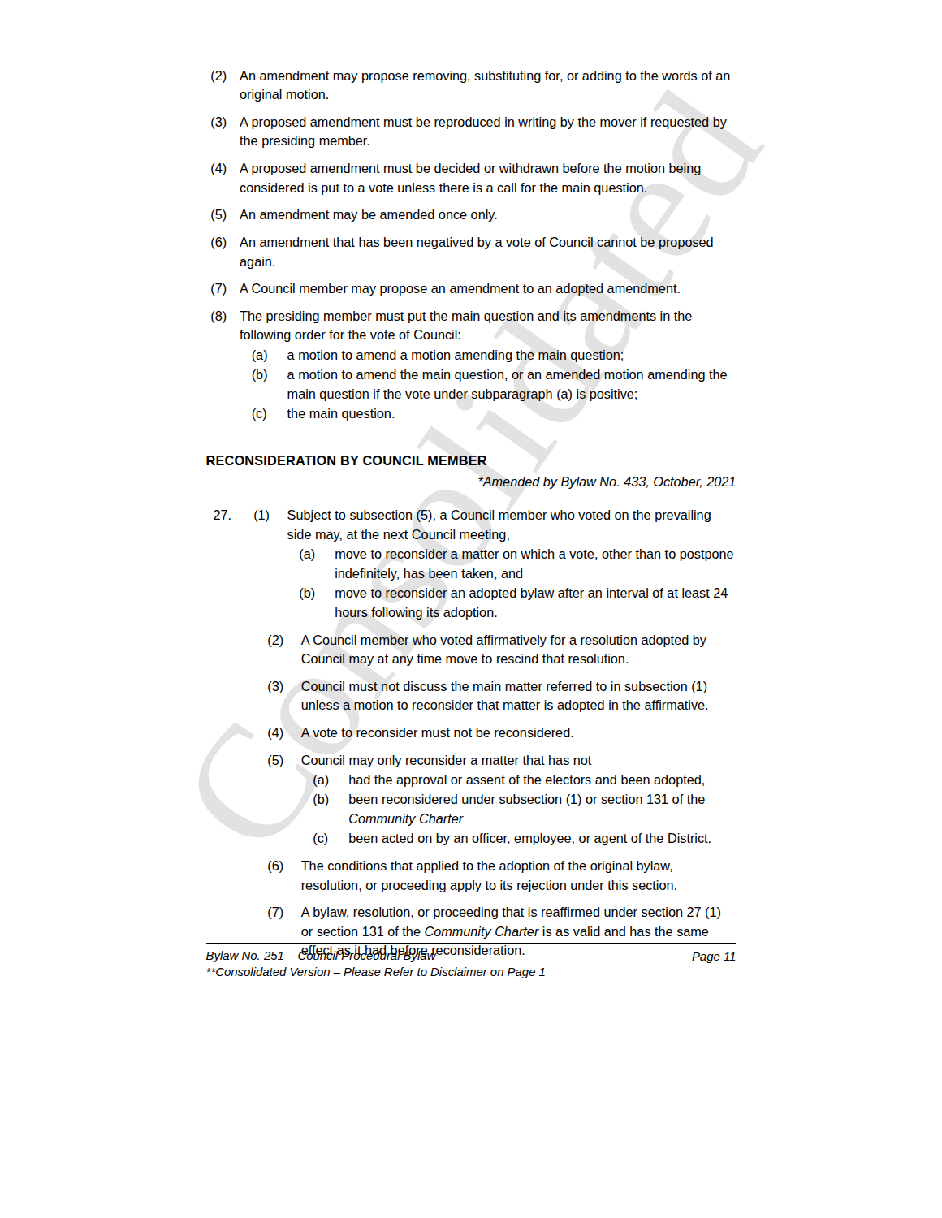Consolidated
(2)
An amendment may propose removing, substituting for, or adding to the words of an original motion.
(3)
A proposed amendment must be reproduced in writing by the mover if requested by the presiding member.
(4)
A proposed amendment must be decided or withdrawn before the motion being considered is put to a vote unless there is a call for the main question.
(5)
An amendment may be amended once only.
(6)
An amendment that has been negatived by a vote of Council cannot be proposed again.
(7)
A Council member may propose an amendment to an adopted amendment.
(8)
The presiding member must put the main question and its amendments in the following order for the vote of Council:
(a)
a motion to amend a motion amending the main question;
(b)
a motion to amend the main question, or an amended motion amending the main question if the vote under subparagraph (a) is positive;
(c)
the main question.
RECONSIDERATION BY COUNCIL MEMBER
*Amended by Bylaw No. 433, October, 2021
27.
(1)
Subject to subsection (5), a Council member who voted on the prevailing side may, at the next Council meeting,
(a)
move to reconsider a matter on which a vote, other than to postpone indefinitely, has been taken, and
(b)
move to reconsider an adopted bylaw after an interval of at least 24 hours following its adoption.
(2)
A Council member who voted affirmatively for a resolution adopted by Council may at any time move to rescind that resolution.
(3)
Council must not discuss the main matter referred to in subsection (1) unless a motion to reconsider that matter is adopted in the affirmative.
(4)
A vote to reconsider must not be reconsidered.
(5)
Council may only reconsider a matter that has not
(a)
had the approval or assent of the electors and been adopted,
(b)
been reconsidered under subsection (1) or section 131 of the Community Charter
(c)
been acted on by an officer, employee, or agent of the District.
(6)
The conditions that applied to the adoption of the original bylaw, resolution, or proceeding apply to its rejection under this section.
(7)
A bylaw, resolution, or proceeding that is reaffirmed under section 27 (1) or section 131 of the Community Charter is as valid and has the same effect as it had before reconsideration.
Bylaw No. 251 – Council Procedural Bylaw
**Consolidated Version – Please Refer to Disclaimer on Page 1
Page 11